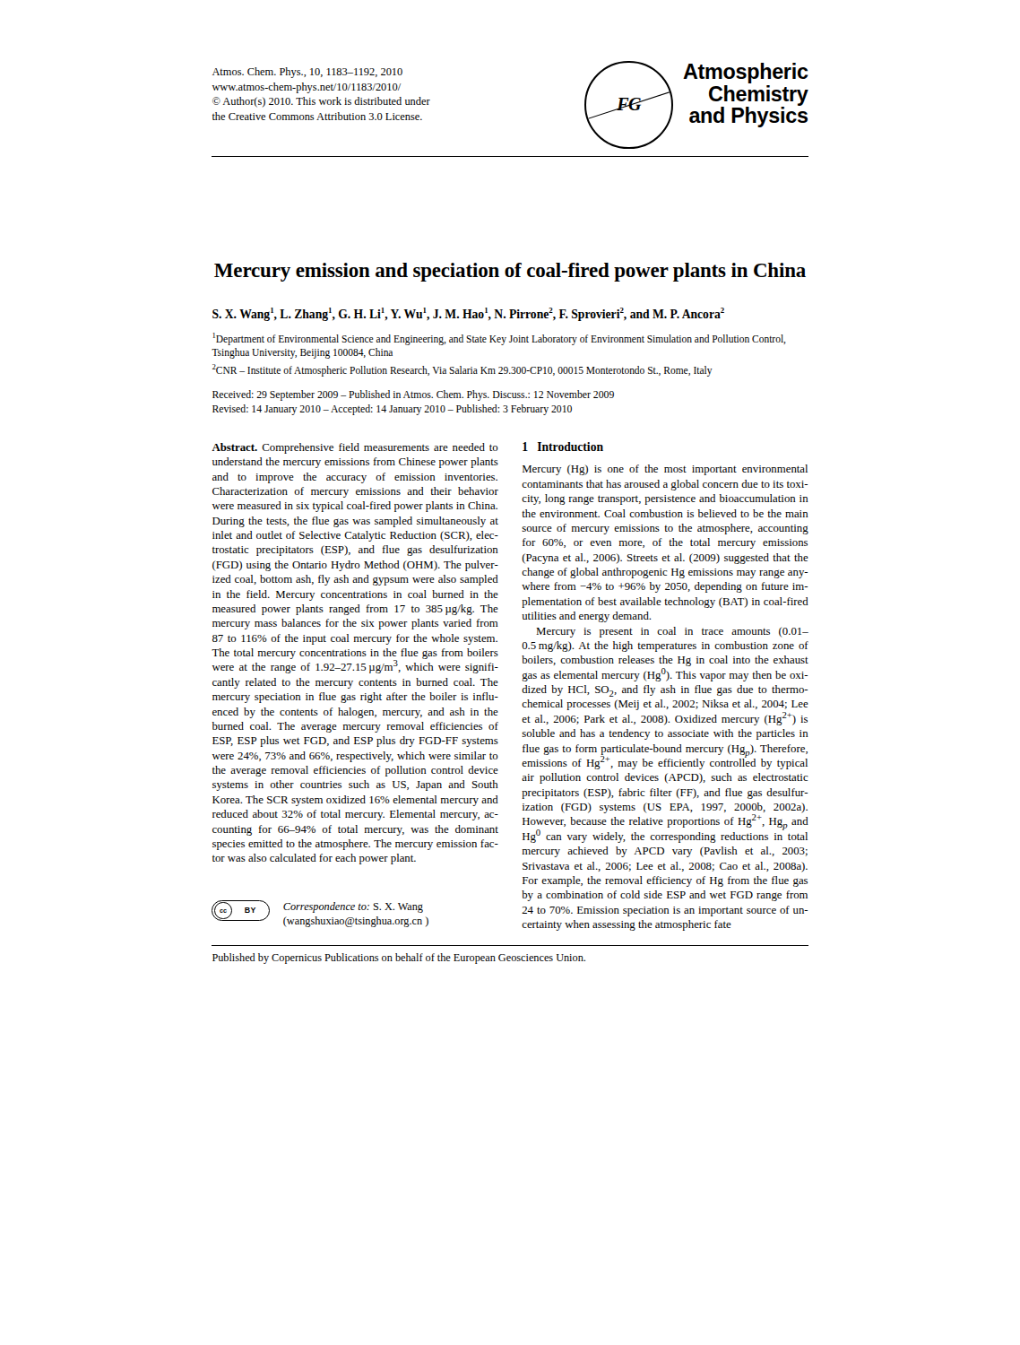Atmos. Chem. Phys., 10, 1183–1192, 2010
www.atmos-chem-phys.net/10/1183/2010/
© Author(s) 2010. This work is distributed under
the Creative Commons Attribution 3.0 License.
FG
Atmospheric
Chemistry
and Physics
Mercury emission and speciation of coal-fired power plants in China
S. X. Wang1, L. Zhang1, G. H. Li1, Y. Wu1, J. M. Hao1, N. Pirrone2, F. Sprovieri2, and M. P. Ancora2
1Department of Environmental Science and Engineering, and State Key Joint Laboratory of Environment Simulation and Pollution Control, Tsinghua University, Beijing 100084, China
2CNR – Institute of Atmospheric Pollution Research, Via Salaria Km 29.300-CP10, 00015 Monterotondo St., Rome, Italy
Received: 29 September 2009 – Published in Atmos. Chem. Phys. Discuss.: 12 November 2009
Revised: 14 January 2010 – Accepted: 14 January 2010 – Published: 3 February 2010
Abstract. Comprehensive field measurements are needed to understand the mercury emissions from Chinese power plants and to improve the accuracy of emission inventories. Characterization of mercury emissions and their behavior were measured in six typical coal-fired power plants in China. During the tests, the flue gas was sampled simultaneously at inlet and outlet of Selective Catalytic Reduction (SCR), electrostatic precipitators (ESP), and flue gas desulfurization (FGD) using the Ontario Hydro Method (OHM). The pulverized coal, bottom ash, fly ash and gypsum were also sampled in the field. Mercury concentrations in coal burned in the measured power plants ranged from 17 to 385 µg/kg. The mercury mass balances for the six power plants varied from 87 to 116% of the input coal mercury for the whole system. The total mercury concentrations in the flue gas from boilers were at the range of 1.92–27.15 µg/m3, which were significantly related to the mercury contents in burned coal. The mercury speciation in flue gas right after the boiler is influenced by the contents of halogen, mercury, and ash in the burned coal. The average mercury removal efficiencies of ESP, ESP plus wet FGD, and ESP plus dry FGD-FF systems were 24%, 73% and 66%, respectively, which were similar to the average removal efficiencies of pollution control device systems in other countries such as US, Japan and South Korea. The SCR system oxidized 16% elemental mercury and reduced about 32% of total mercury. Elemental mercury, accounting for 66–94% of total mercury, was the dominant species emitted to the atmosphere. The mercury emission factor was also calculated for each power plant.
1 Introduction
Mercury (Hg) is one of the most important environmental contaminants that has aroused a global concern due to its toxicity, long range transport, persistence and bioaccumulation in the environment. Coal combustion is believed to be the main source of mercury emissions to the atmosphere, accounting for 60%, or even more, of the total mercury emissions (Pacyna et al., 2006). Streets et al. (2009) suggested that the change of global anthropogenic Hg emissions may range anywhere from −4% to +96% by 2050, depending on future implementation of best available technology (BAT) in coal-fired utilities and energy demand.
Mercury is present in coal in trace amounts (0.01–0.5 mg/kg). At the high temperatures in combustion zone of boilers, combustion releases the Hg in coal into the exhaust gas as elemental mercury (Hg0). This vapor may then be oxidized by HCl, SO2, and fly ash in flue gas due to thermo-chemical processes (Meij et al., 2002; Niksa et al., 2004; Lee et al., 2006; Park et al., 2008). Oxidized mercury (Hg2+) is soluble and has a tendency to associate with the particles in flue gas to form particulate-bound mercury (Hgp). Therefore, emissions of Hg2+, may be efficiently controlled by typical air pollution control devices (APCD), such as electrostatic precipitators (ESP), fabric filter (FF), and flue gas desulfurization (FGD) systems (US EPA, 1997, 2000b, 2002a). However, because the relative proportions of Hg2+, Hgp and Hg0 can vary widely, the corresponding reductions in total mercury achieved by APCD vary (Pavlish et al., 2003; Srivastava et al., 2006; Lee et al., 2008; Cao et al., 2008a). For example, the removal efficiency of Hg from the flue gas by a combination of cold side ESP and wet FGD range from 24 to 70%. Emission speciation is an important source of uncertainty when assessing the atmospheric fate
cc
BY
Correspondence to: S. X. Wang
(wangshuxiao@tsinghua.org.cn )
Published by Copernicus Publications on behalf of the European Geosciences Union.